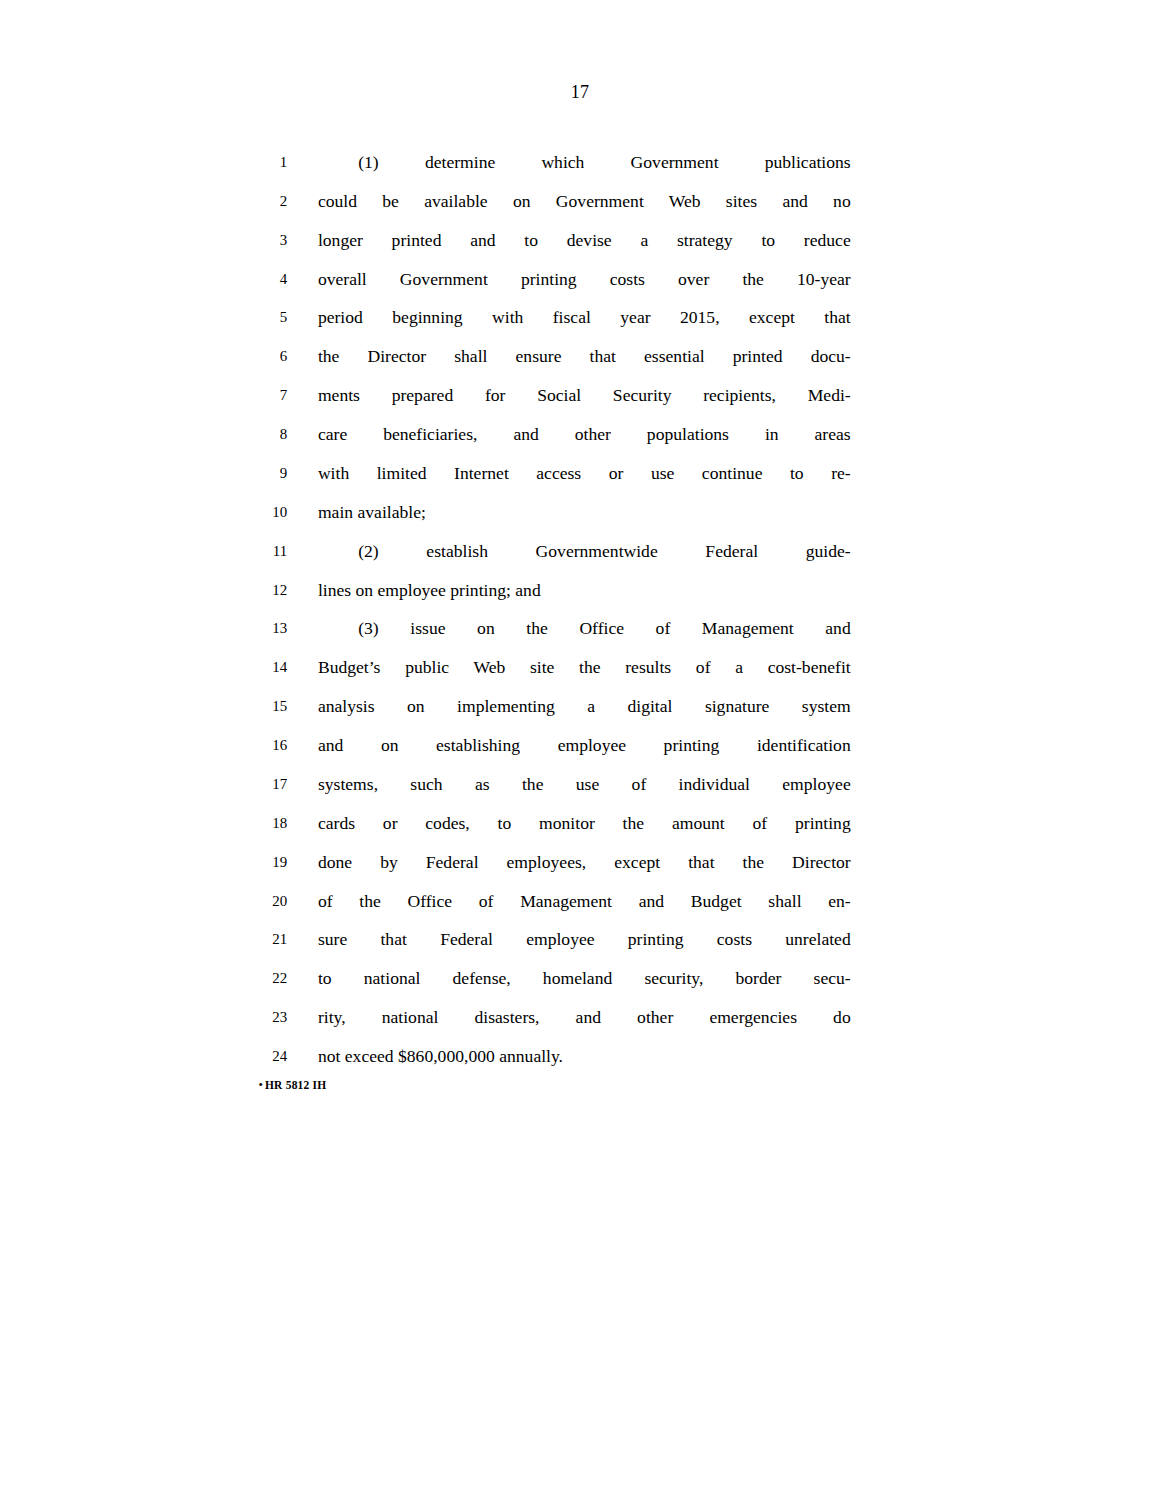17
(1) determine which Government publications
could be available on Government Web sites and no
longer printed and to devise a strategy to reduce
overall Government printing costs over the 10-year
period beginning with fiscal year 2015, except that
the Director shall ensure that essential printed docu-
ments prepared for Social Security recipients, Medi-
care beneficiaries, and other populations in areas
with limited Internet access or use continue to re-
main available;
(2) establish Governmentwide Federal guide-
lines on employee printing; and
(3) issue on the Office of Management and
Budget’s public Web site the results of a cost-benefit
analysis on implementing a digital signature system
and on establishing employee printing identification
systems, such as the use of individual employee
cards or codes, to monitor the amount of printing
done by Federal employees, except that the Director
of the Office of Management and Budget shall en-
sure that Federal employee printing costs unrelated
to national defense, homeland security, border secu-
rity, national disasters, and other emergencies do
not exceed $860,000,000 annually.
•HR 5812 IH